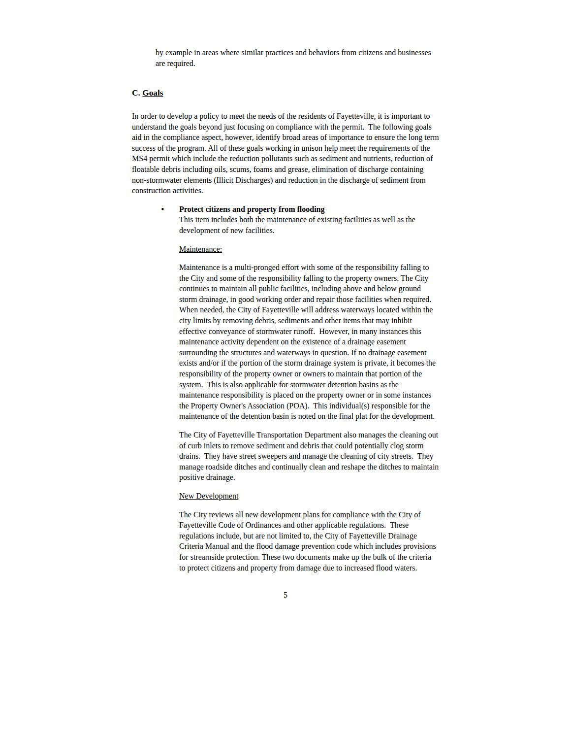by example in areas where similar practices and behaviors from citizens and businesses are required.
C. Goals
In order to develop a policy to meet the needs of the residents of Fayetteville, it is important to understand the goals beyond just focusing on compliance with the permit. The following goals aid in the compliance aspect, however, identify broad areas of importance to ensure the long term success of the program. All of these goals working in unison help meet the requirements of the MS4 permit which include the reduction pollutants such as sediment and nutrients, reduction of floatable debris including oils, scums, foams and grease, elimination of discharge containing non-stormwater elements (Illicit Discharges) and reduction in the discharge of sediment from construction activities.
Protect citizens and property from flooding
This item includes both the maintenance of existing facilities as well as the development of new facilities.
Maintenance:
Maintenance is a multi-pronged effort with some of the responsibility falling to the City and some of the responsibility falling to the property owners. The City continues to maintain all public facilities, including above and below ground storm drainage, in good working order and repair those facilities when required. When needed, the City of Fayetteville will address waterways located within the city limits by removing debris, sediments and other items that may inhibit effective conveyance of stormwater runoff. However, in many instances this maintenance activity dependent on the existence of a drainage easement surrounding the structures and waterways in question. If no drainage easement exists and/or if the portion of the storm drainage system is private, it becomes the responsibility of the property owner or owners to maintain that portion of the system. This is also applicable for stormwater detention basins as the maintenance responsibility is placed on the property owner or in some instances the Property Owner's Association (POA). This individual(s) responsible for the maintenance of the detention basin is noted on the final plat for the development.
The City of Fayetteville Transportation Department also manages the cleaning out of curb inlets to remove sediment and debris that could potentially clog storm drains. They have street sweepers and manage the cleaning of city streets. They manage roadside ditches and continually clean and reshape the ditches to maintain positive drainage.
New Development
The City reviews all new development plans for compliance with the City of Fayetteville Code of Ordinances and other applicable regulations. These regulations include, but are not limited to, the City of Fayetteville Drainage Criteria Manual and the flood damage prevention code which includes provisions for streamside protection. These two documents make up the bulk of the criteria to protect citizens and property from damage due to increased flood waters.
5